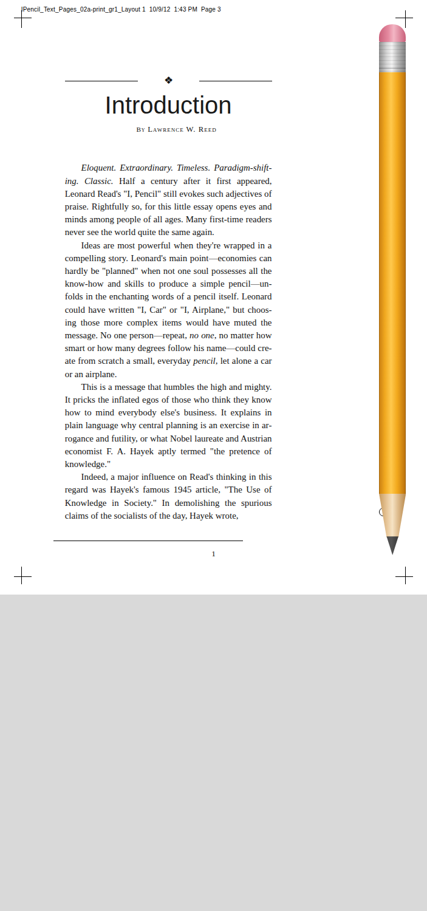IPencil_Text_Pages_02a-print_gr1_Layout 1 10/9/12 1:43 PM Page 3
❖
Introduction
By Lawrence W. Reed
Eloquent. Extraordinary. Timeless. Paradigm-shifting. Classic. Half a century after it first appeared, Leonard Read's "I, Pencil" still evokes such adjectives of praise. Rightfully so, for this little essay opens eyes and minds among people of all ages. Many first-time readers never see the world quite the same again.
Ideas are most powerful when they're wrapped in a compelling story. Leonard's main point—economies can hardly be "planned" when not one soul possesses all the know-how and skills to produce a simple pencil—unfolds in the enchanting words of a pencil itself. Leonard could have written "I, Car" or "I, Airplane," but choosing those more complex items would have muted the message. No one person—repeat, no one, no matter how smart or how many degrees follow his name—could create from scratch a small, everyday pencil, let alone a car or an airplane.
This is a message that humbles the high and mighty. It pricks the inflated egos of those who think they know how to mind everybody else's business. It explains in plain language why central planning is an exercise in arrogance and futility, or what Nobel laureate and Austrian economist F. A. Hayek aptly termed "the pretence of knowledge."
Indeed, a major influence on Read's thinking in this regard was Hayek's famous 1945 article, "The Use of Knowledge in Society." In demolishing the spurious claims of the socialists of the day, Hayek wrote,
1